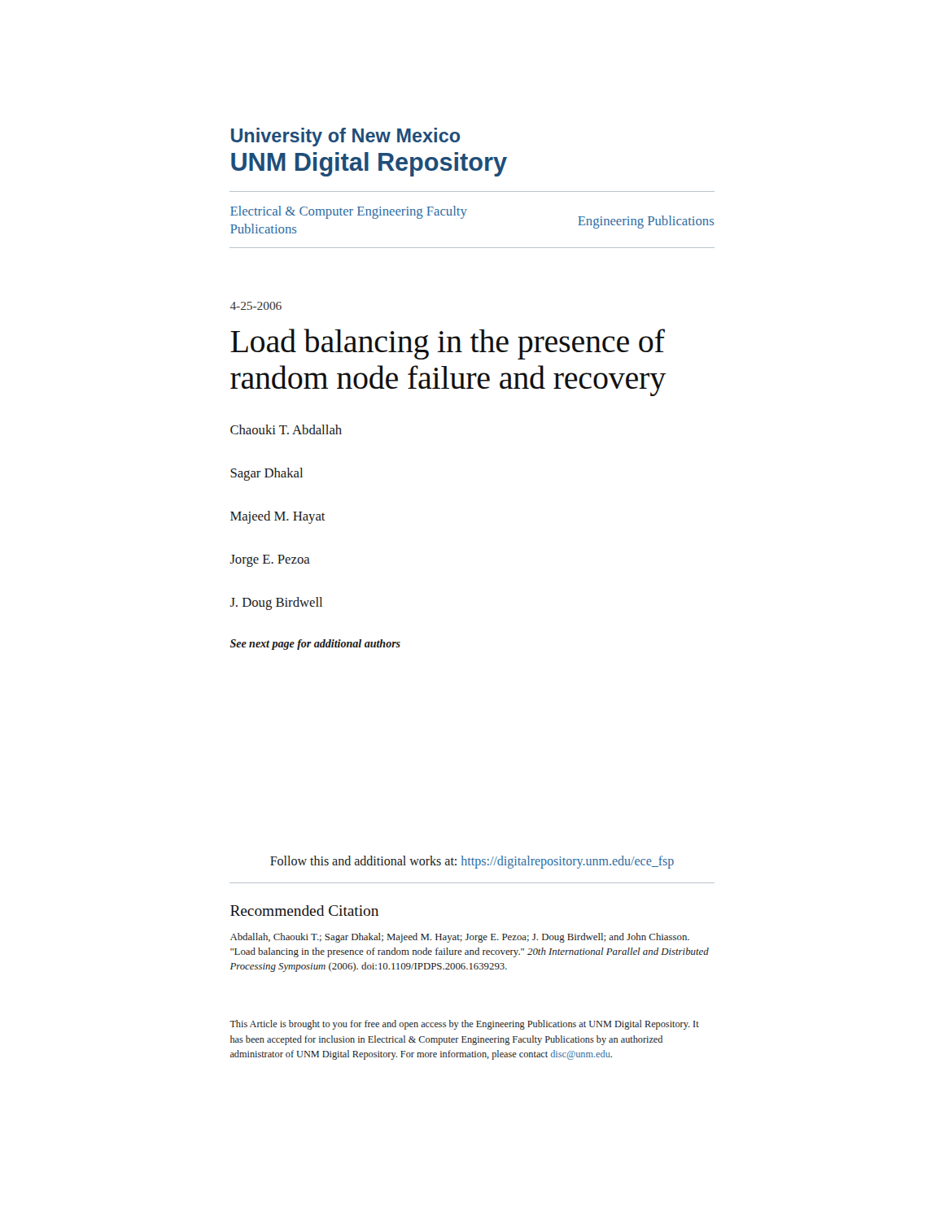University of New Mexico
UNM Digital Repository
Electrical & Computer Engineering Faculty Publications
Engineering Publications
4-25-2006
Load balancing in the presence of random node failure and recovery
Chaouki T. Abdallah
Sagar Dhakal
Majeed M. Hayat
Jorge E. Pezoa
J. Doug Birdwell
See next page for additional authors
Follow this and additional works at: https://digitalrepository.unm.edu/ece_fsp
Recommended Citation
Abdallah, Chaouki T.; Sagar Dhakal; Majeed M. Hayat; Jorge E. Pezoa; J. Doug Birdwell; and John Chiasson. "Load balancing in the presence of random node failure and recovery." 20th International Parallel and Distributed Processing Symposium (2006). doi:10.1109/IPDPS.2006.1639293.
This Article is brought to you for free and open access by the Engineering Publications at UNM Digital Repository. It has been accepted for inclusion in Electrical & Computer Engineering Faculty Publications by an authorized administrator of UNM Digital Repository. For more information, please contact disc@unm.edu.